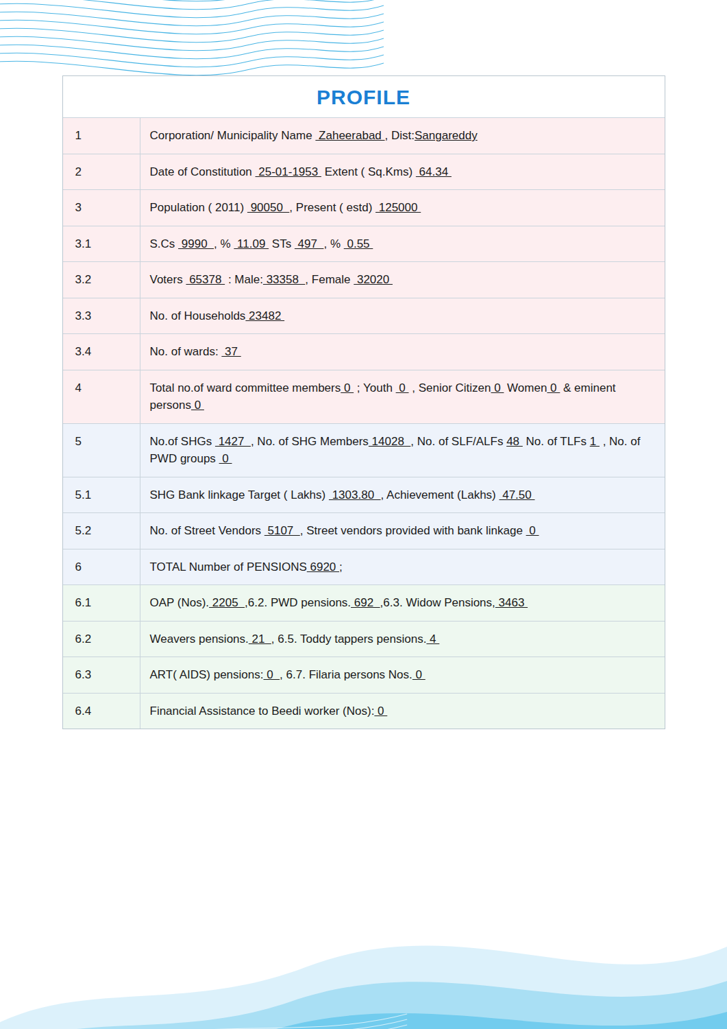PROFILE
| 1 | Corporation/ Municipality Name Zaheerabad , Dist: Sangareddy |
| 2 | Date of Constitution 25-01-1953 Extent ( Sq.Kms) 64.34 |
| 3 | Population ( 2011) 90050 , Present ( estd) 125000 |
| 3.1 | S.Cs 9990 , % 11.09 STs 497 , % 0.55 |
| 3.2 | Voters 65378 : Male: 33358 , Female 32020 |
| 3.3 | No. of Households 23482 |
| 3.4 | No. of wards: 37 |
| 4 | Total no.of ward committee members 0 ; Youth 0 , Senior Citizen 0 Women 0 & eminent persons 0 |
| 5 | No.of SHGs 1427 , No. of SHG Members 14028 , No. of SLF/ALFs 48 No. of TLFs 1 , No. of PWD groups 0 |
| 5.1 | SHG Bank linkage Target ( Lakhs) 1303.80 , Achievement (Lakhs) 47.50 |
| 5.2 | No. of Street Vendors 5107 , Street vendors provided with bank linkage 0 |
| 6 | TOTAL Number of PENSIONS 6920 ; |
| 6.1 | OAP (Nos). 2205 ,6.2. PWD pensions. 692 ,6.3. Widow Pensions, 3463 |
| 6.2 | Weavers pensions. 21 , 6.5. Toddy tappers pensions. 4 |
| 6.3 | ART( AIDS) pensions: 0 , 6.7. Filaria persons Nos. 0 |
| 6.4 | Financial Assistance to Beedi worker (Nos): 0 |